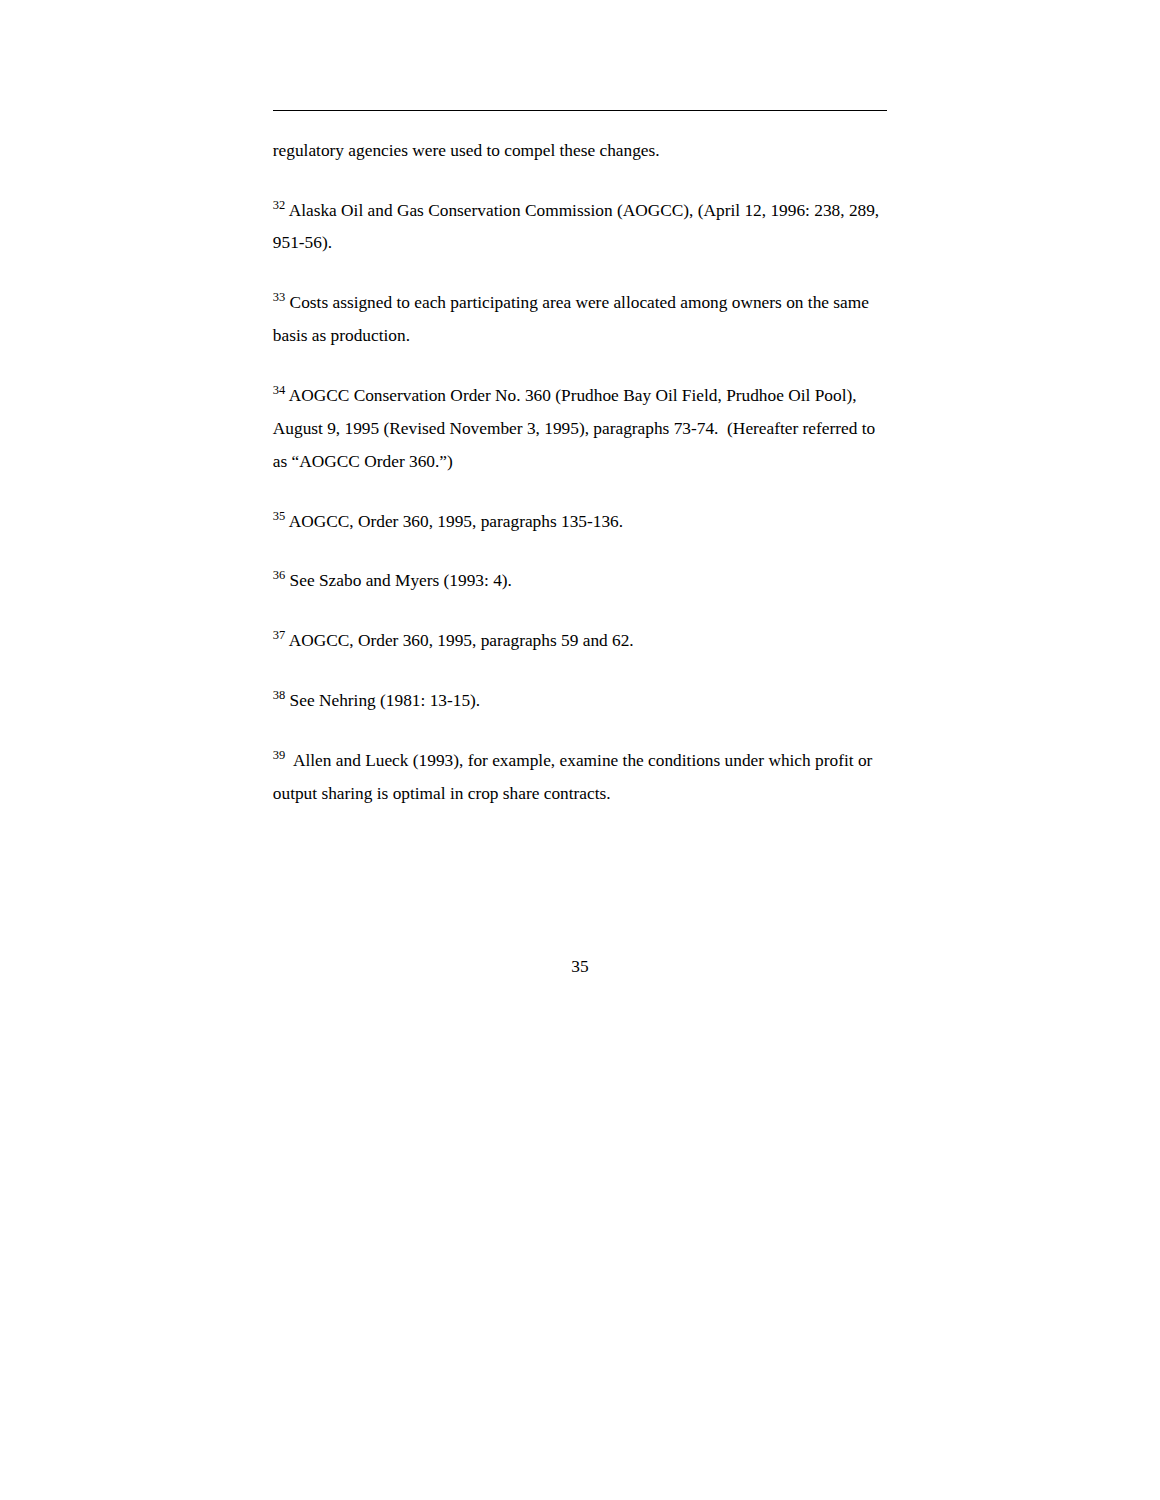regulatory agencies were used to compel these changes.
32 Alaska Oil and Gas Conservation Commission (AOGCC), (April 12, 1996: 238, 289, 951-56).
33 Costs assigned to each participating area were allocated among owners on the same basis as production.
34 AOGCC Conservation Order No. 360 (Prudhoe Bay Oil Field, Prudhoe Oil Pool), August 9, 1995 (Revised November 3, 1995), paragraphs 73-74. (Hereafter referred to as “AOGCC Order 360.”)
35 AOGCC, Order 360, 1995, paragraphs 135-136.
36 See Szabo and Myers (1993: 4).
37 AOGCC, Order 360, 1995, paragraphs 59 and 62.
38 See Nehring (1981: 13-15).
39 Allen and Lueck (1993), for example, examine the conditions under which profit or output sharing is optimal in crop share contracts.
35